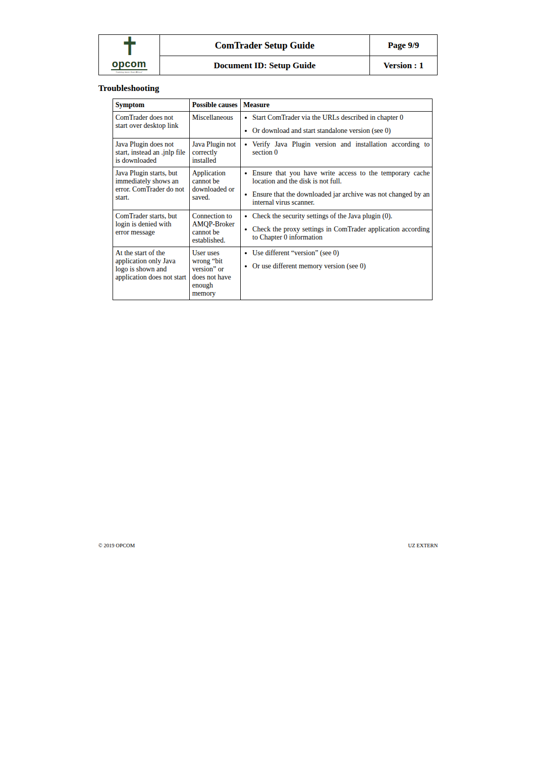| ✝ opcom Coming more than Africa! | ComTrader Setup Guide | Page 9/9 |
| Document ID: Setup Guide | Version : 1 |
Troubleshooting
| Symptom | Possible causes | Measure |
| --- | --- | --- |
| ComTrader does not start over desktop link | Miscellaneous | Start ComTrader via the URLs described in chapter 0 Or download and start standalone version (see 0) |
| Java Plugin does not start, instead an .jnlp file is downloaded | Java Plugin not correctly installed | Verify Java Plugin version and installation according to section 0 |
| Java Plugin starts, but immediately shows an error. ComTrader do not start. | Application cannot be downloaded or saved. | Ensure that you have write access to the temporary cache location and the disk is not full. Ensure that the downloaded jar archive was not changed by an internal virus scanner. |
| ComTrader starts, but login is denied with error message | Connection to AMQP-Broker cannot be established. | Check the security settings of the Java plugin (0). Check the proxy settings in ComTrader application according to Chapter 0 information |
| At the start of the application only Java logo is shown and application does not start | User uses wrong “bit version” or does not have enough memory | Use different “version” (see 0) Or use different memory version (see 0) |
© 2019 OPCOM UZ EXTERN